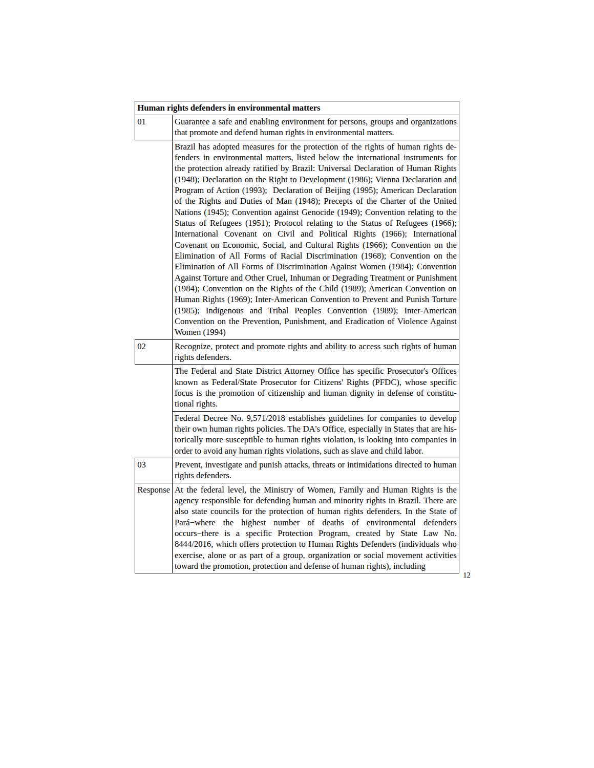| Human rights defenders in environmental matters |
| 01 | Guarantee a safe and enabling environment for persons, groups and organizations that promote and defend human rights in environmental matters. |
| | Brazil has adopted measures for the protection of the rights of human rights defenders in environmental matters, listed below the international instruments for the protection already ratified by Brazil: Universal Declaration of Human Rights (1948); Declaration on the Right to Development (1986); Vienna Declaration and Program of Action (1993); Declaration of Beijing (1995); American Declaration of the Rights and Duties of Man (1948); Precepts of the Charter of the United Nations (1945); Convention against Genocide (1949); Convention relating to the Status of Refugees (1951); Protocol relating to the Status of Refugees (1966); International Covenant on Civil and Political Rights (1966); International Covenant on Economic, Social, and Cultural Rights (1966); Convention on the Elimination of All Forms of Racial Discrimination (1968); Convention on the Elimination of All Forms of Discrimination Against Women (1984); Convention Against Torture and Other Cruel, Inhuman or Degrading Treatment or Punishment (1984); Convention on the Rights of the Child (1989); American Convention on Human Rights (1969); Inter-American Convention to Prevent and Punish Torture (1985); Indigenous and Tribal Peoples Convention (1989); Inter-American Convention on the Prevention, Punishment, and Eradication of Violence Against Women (1994) |
| 02 | Recognize, protect and promote rights and ability to access such rights of human rights defenders. |
| | The Federal and State District Attorney Office has specific Prosecutor's Offices known as Federal/State Prosecutor for Citizens' Rights (PFDC), whose specific focus is the promotion of citizenship and human dignity in defense of constitutional rights. |
| | Federal Decree No. 9,571/2018 establishes guidelines for companies to develop their own human rights policies. The DA's Office, especially in States that are historically more susceptible to human rights violation, is looking into companies in order to avoid any human rights violations, such as slave and child labor. |
| 03 | Prevent, investigate and punish attacks, threats or intimidations directed to human rights defenders. |
| Response | At the federal level, the Ministry of Women, Family and Human Rights is the agency responsible for defending human and minority rights in Brazil. There are also state councils for the protection of human rights defenders. In the State of Pará−where the highest number of deaths of environmental defenders occurs−there is a specific Protection Program, created by State Law No. 8444/2016, which offers protection to Human Rights Defenders (individuals who exercise, alone or as part of a group, organization or social movement activities toward the promotion, protection and defense of human rights), including |
12